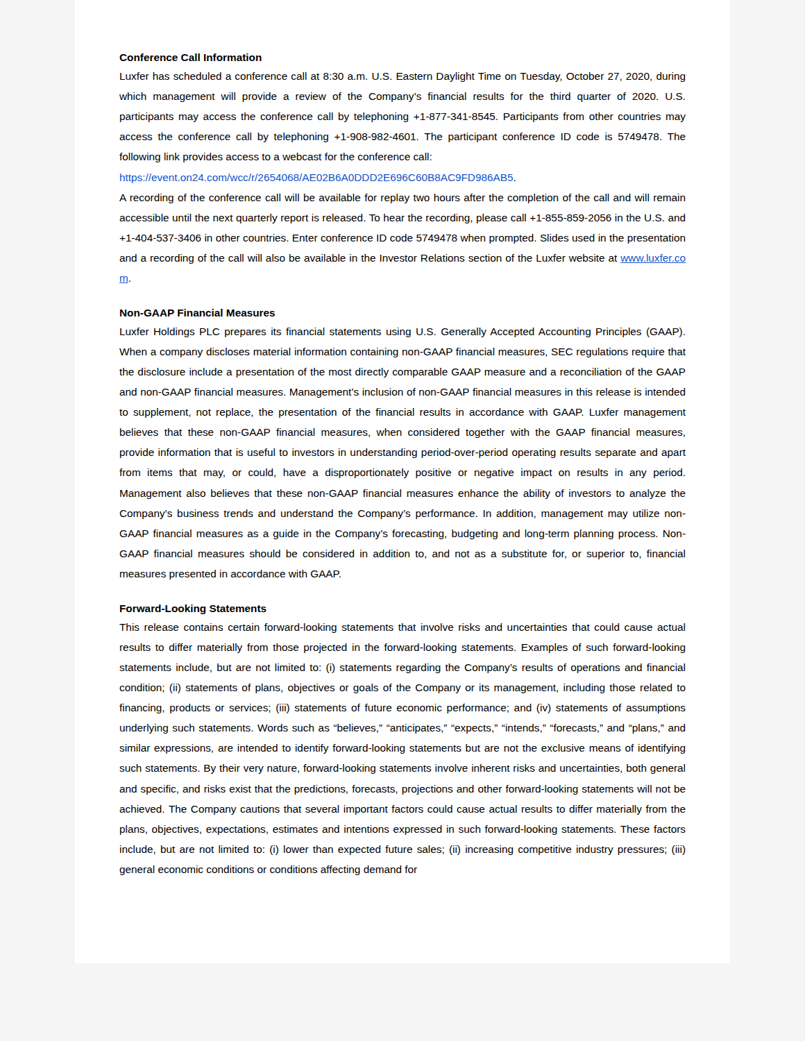Conference Call Information
Luxfer has scheduled a conference call at 8:30 a.m. U.S. Eastern Daylight Time on Tuesday, October 27, 2020, during which management will provide a review of the Company’s financial results for the third quarter of 2020. U.S. participants may access the conference call by telephoning +1-877-341-8545. Participants from other countries may access the conference call by telephoning +1-908-982-4601. The participant conference ID code is 5749478. The following link provides access to a webcast for the conference call:
https://event.on24.com/wcc/r/2654068/AE02B6A0DDD2E696C60B8AC9FD986AB5.
A recording of the conference call will be available for replay two hours after the completion of the call and will remain accessible until the next quarterly report is released. To hear the recording, please call +1-855-859-2056 in the U.S. and +1-404-537-3406 in other countries. Enter conference ID code 5749478 when prompted. Slides used in the presentation and a recording of the call will also be available in the Investor Relations section of the Luxfer website at www.luxfer.com.
Non-GAAP Financial Measures
Luxfer Holdings PLC prepares its financial statements using U.S. Generally Accepted Accounting Principles (GAAP). When a company discloses material information containing non-GAAP financial measures, SEC regulations require that the disclosure include a presentation of the most directly comparable GAAP measure and a reconciliation of the GAAP and non-GAAP financial measures. Management’s inclusion of non-GAAP financial measures in this release is intended to supplement, not replace, the presentation of the financial results in accordance with GAAP. Luxfer management believes that these non-GAAP financial measures, when considered together with the GAAP financial measures, provide information that is useful to investors in understanding period-over-period operating results separate and apart from items that may, or could, have a disproportionately positive or negative impact on results in any period. Management also believes that these non-GAAP financial measures enhance the ability of investors to analyze the Company’s business trends and understand the Company’s performance. In addition, management may utilize non-GAAP financial measures as a guide in the Company’s forecasting, budgeting and long-term planning process. Non-GAAP financial measures should be considered in addition to, and not as a substitute for, or superior to, financial measures presented in accordance with GAAP.
Forward-Looking Statements
This release contains certain forward-looking statements that involve risks and uncertainties that could cause actual results to differ materially from those projected in the forward-looking statements. Examples of such forward-looking statements include, but are not limited to: (i) statements regarding the Company’s results of operations and financial condition; (ii) statements of plans, objectives or goals of the Company or its management, including those related to financing, products or services; (iii) statements of future economic performance; and (iv) statements of assumptions underlying such statements. Words such as “believes,” “anticipates,” “expects,” “intends,” “forecasts,” and “plans,” and similar expressions, are intended to identify forward-looking statements but are not the exclusive means of identifying such statements. By their very nature, forward-looking statements involve inherent risks and uncertainties, both general and specific, and risks exist that the predictions, forecasts, projections and other forward-looking statements will not be achieved. The Company cautions that several important factors could cause actual results to differ materially from the plans, objectives, expectations, estimates and intentions expressed in such forward-looking statements. These factors include, but are not limited to: (i) lower than expected future sales; (ii) increasing competitive industry pressures; (iii) general economic conditions or conditions affecting demand for